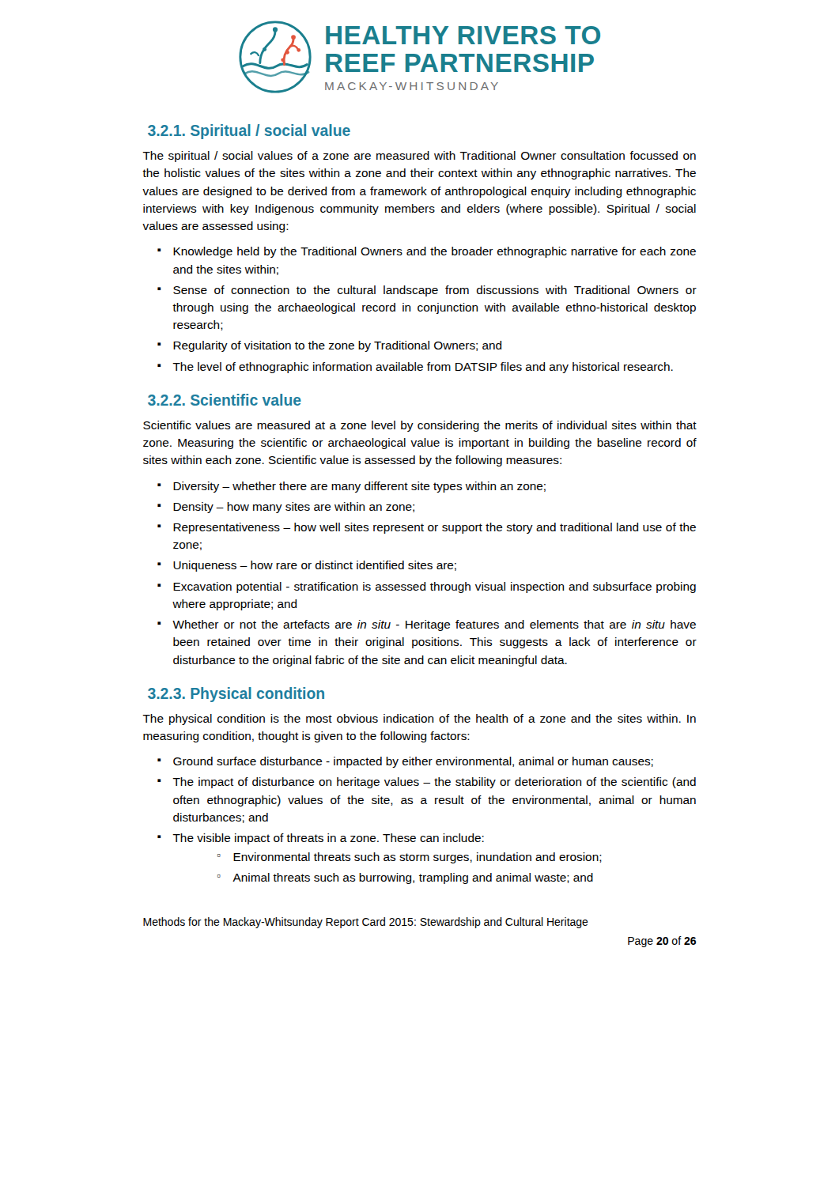HEALTHY RIVERS TO REEF PARTNERSHIP MACKAY-WHITSUNDAY
3.2.1. Spiritual / social value
The spiritual / social values of a zone are measured with Traditional Owner consultation focussed on the holistic values of the sites within a zone and their context within any ethnographic narratives. The values are designed to be derived from a framework of anthropological enquiry including ethnographic interviews with key Indigenous community members and elders (where possible). Spiritual / social values are assessed using:
Knowledge held by the Traditional Owners and the broader ethnographic narrative for each zone and the sites within;
Sense of connection to the cultural landscape from discussions with Traditional Owners or through using the archaeological record in conjunction with available ethno-historical desktop research;
Regularity of visitation to the zone by Traditional Owners; and
The level of ethnographic information available from DATSIP files and any historical research.
3.2.2. Scientific value
Scientific values are measured at a zone level by considering the merits of individual sites within that zone. Measuring the scientific or archaeological value is important in building the baseline record of sites within each zone. Scientific value is assessed by the following measures:
Diversity – whether there are many different site types within an zone;
Density – how many sites are within an zone;
Representativeness – how well sites represent or support the story and traditional land use of the zone;
Uniqueness – how rare or distinct identified sites are;
Excavation potential - stratification is assessed through visual inspection and subsurface probing where appropriate; and
Whether or not the artefacts are in situ - Heritage features and elements that are in situ have been retained over time in their original positions. This suggests a lack of interference or disturbance to the original fabric of the site and can elicit meaningful data.
3.2.3. Physical condition
The physical condition is the most obvious indication of the health of a zone and the sites within. In measuring condition, thought is given to the following factors:
Ground surface disturbance - impacted by either environmental, animal or human causes;
The impact of disturbance on heritage values – the stability or deterioration of the scientific (and often ethnographic) values of the site, as a result of the environmental, animal or human disturbances; and
The visible impact of threats in a zone. These can include:
Environmental threats such as storm surges, inundation and erosion;
Animal threats such as burrowing, trampling and animal waste; and
Methods for the Mackay-Whitsunday Report Card 2015: Stewardship and Cultural Heritage
Page 20 of 26